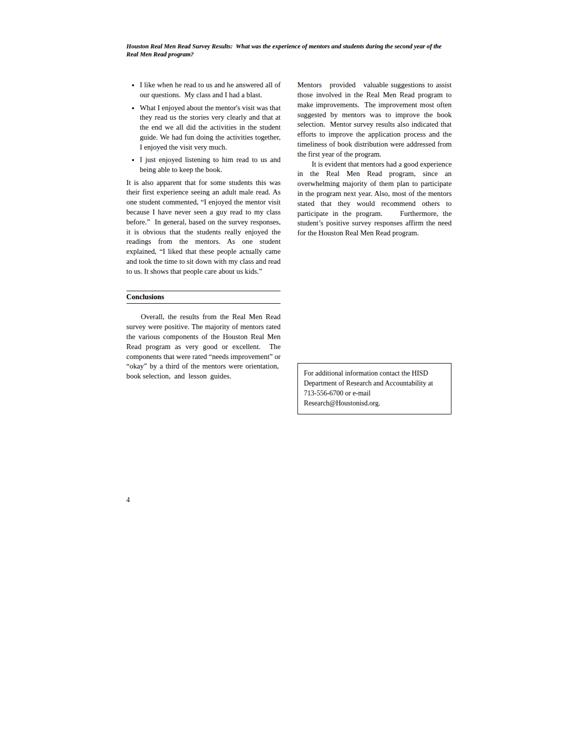Houston Real Men Read Survey Results: What was the experience of mentors and students during the second year of the Real Men Read program?
I like when he read to us and he answered all of our questions. My class and I had a blast.
What I enjoyed about the mentor's visit was that they read us the stories very clearly and that at the end we all did the activities in the student guide. We had fun doing the activities together, I enjoyed the visit very much.
I just enjoyed listening to him read to us and being able to keep the book.
It is also apparent that for some students this was their first experience seeing an adult male read. As one student commented, “I enjoyed the mentor visit because I have never seen a guy read to my class before.” In general, based on the survey responses, it is obvious that the students really enjoyed the readings from the mentors. As one student explained, “I liked that these people actually came and took the time to sit down with my class and read to us. It shows that people care about us kids.”
Conclusions
Overall, the results from the Real Men Read survey were positive. The majority of mentors rated the various components of the Houston Real Men Read program as very good or excellent. The components that were rated “needs improvement” or “okay” by a third of the mentors were orientation, book selection, and lesson guides.
Mentors provided valuable suggestions to assist those involved in the Real Men Read program to make improvements. The improvement most often suggested by mentors was to improve the book selection. Mentor survey results also indicated that efforts to improve the application process and the timeliness of book distribution were addressed from the first year of the program.
It is evident that mentors had a good experience in the Real Men Read program, since an overwhelming majority of them plan to participate in the program next year. Also, most of the mentors stated that they would recommend others to participate in the program. Furthermore, the student’s positive survey responses affirm the need for the Houston Real Men Read program.
For additional information contact the HISD Department of Research and Accountability at 713-556-6700 or e-mail Research@Houstonisd.org.
4